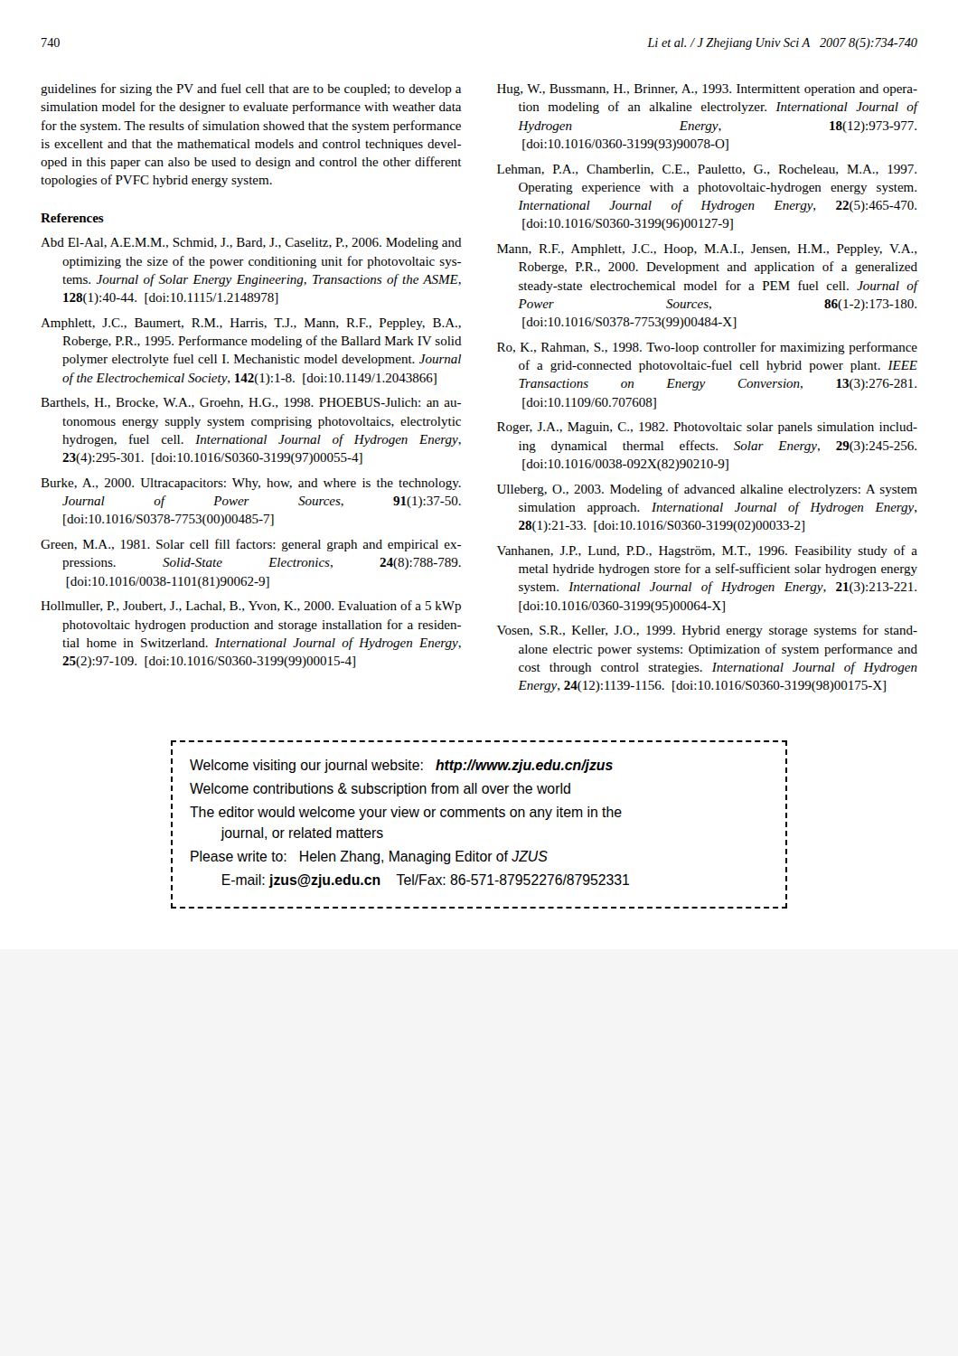740 Li et al. / J Zhejiang Univ Sci A 2007 8(5):734-740
guidelines for sizing the PV and fuel cell that are to be coupled; to develop a simulation model for the designer to evaluate performance with weather data for the system. The results of simulation showed that the system performance is excellent and that the mathematical models and control techniques developed in this paper can also be used to design and control the other different topologies of PVFC hybrid energy system.
References
Abd El-Aal, A.E.M.M., Schmid, J., Bard, J., Caselitz, P., 2006. Modeling and optimizing the size of the power conditioning unit for photovoltaic systems. Journal of Solar Energy Engineering, Transactions of the ASME, 128(1):40-44. [doi:10.1115/1.2148978]
Amphlett, J.C., Baumert, R.M., Harris, T.J., Mann, R.F., Peppley, B.A., Roberge, P.R., 1995. Performance modeling of the Ballard Mark IV solid polymer electrolyte fuel cell I. Mechanistic model development. Journal of the Electrochemical Society, 142(1):1-8. [doi:10.1149/1.2043866]
Barthels, H., Brocke, W.A., Groehn, H.G., 1998. PHOEBUS-Julich: an autonomous energy supply system comprising photovoltaics, electrolytic hydrogen, fuel cell. International Journal of Hydrogen Energy, 23(4):295-301. [doi:10.1016/S0360-3199(97)00055-4]
Burke, A., 2000. Ultracapacitors: Why, how, and where is the technology. Journal of Power Sources, 91(1):37-50. [doi:10.1016/S0378-7753(00)00485-7]
Green, M.A., 1981. Solar cell fill factors: general graph and empirical expressions. Solid-State Electronics, 24(8):788-789. [doi:10.1016/0038-1101(81)90062-9]
Hollmuller, P., Joubert, J., Lachal, B., Yvon, K., 2000. Evaluation of a 5 kWp photovoltaic hydrogen production and storage installation for a residential home in Switzerland. International Journal of Hydrogen Energy, 25(2):97-109. [doi:10.1016/S0360-3199(99)00015-4]
Hug, W., Bussmann, H., Brinner, A., 1993. Intermittent operation and operation modeling of an alkaline electrolyzer. International Journal of Hydrogen Energy, 18(12):973-977. [doi:10.1016/0360-3199(93)90078-O]
Lehman, P.A., Chamberlin, C.E., Pauletto, G., Rocheleau, M.A., 1997. Operating experience with a photovoltaic-hydrogen energy system. International Journal of Hydrogen Energy, 22(5):465-470. [doi:10.1016/S0360-3199(96)00127-9]
Mann, R.F., Amphlett, J.C., Hoop, M.A.I., Jensen, H.M., Peppley, V.A., Roberge, P.R., 2000. Development and application of a generalized steady-state electrochemical model for a PEM fuel cell. Journal of Power Sources, 86(1-2):173-180. [doi:10.1016/S0378-7753(99)00484-X]
Ro, K., Rahman, S., 1998. Two-loop controller for maximizing performance of a grid-connected photovoltaic-fuel cell hybrid power plant. IEEE Transactions on Energy Conversion, 13(3):276-281. [doi:10.1109/60.707608]
Roger, J.A., Maguin, C., 1982. Photovoltaic solar panels simulation including dynamical thermal effects. Solar Energy, 29(3):245-256. [doi:10.1016/0038-092X(82)90210-9]
Ulleberg, O., 2003. Modeling of advanced alkaline electrolyzers: A system simulation approach. International Journal of Hydrogen Energy, 28(1):21-33. [doi:10.1016/S0360-3199(02)00033-2]
Vanhanen, J.P., Lund, P.D., Hagström, M.T., 1996. Feasibility study of a metal hydride hydrogen store for a self-sufficient solar hydrogen energy system. International Journal of Hydrogen Energy, 21(3):213-221. [doi:10.1016/0360-3199(95)00064-X]
Vosen, S.R., Keller, J.O., 1999. Hybrid energy storage systems for stand-alone electric power systems: Optimization of system performance and cost through control strategies. International Journal of Hydrogen Energy, 24(12):1139-1156. [doi:10.1016/S0360-3199(98)00175-X]
Welcome visiting our journal website: http://www.zju.edu.cn/jzus
Welcome contributions & subscription from all over the world
The editor would welcome your view or comments on any item in the journal, or related matters
Please write to: Helen Zhang, Managing Editor of JZUS
E-mail: jzus@zju.edu.cn Tel/Fax: 86-571-87952276/87952331